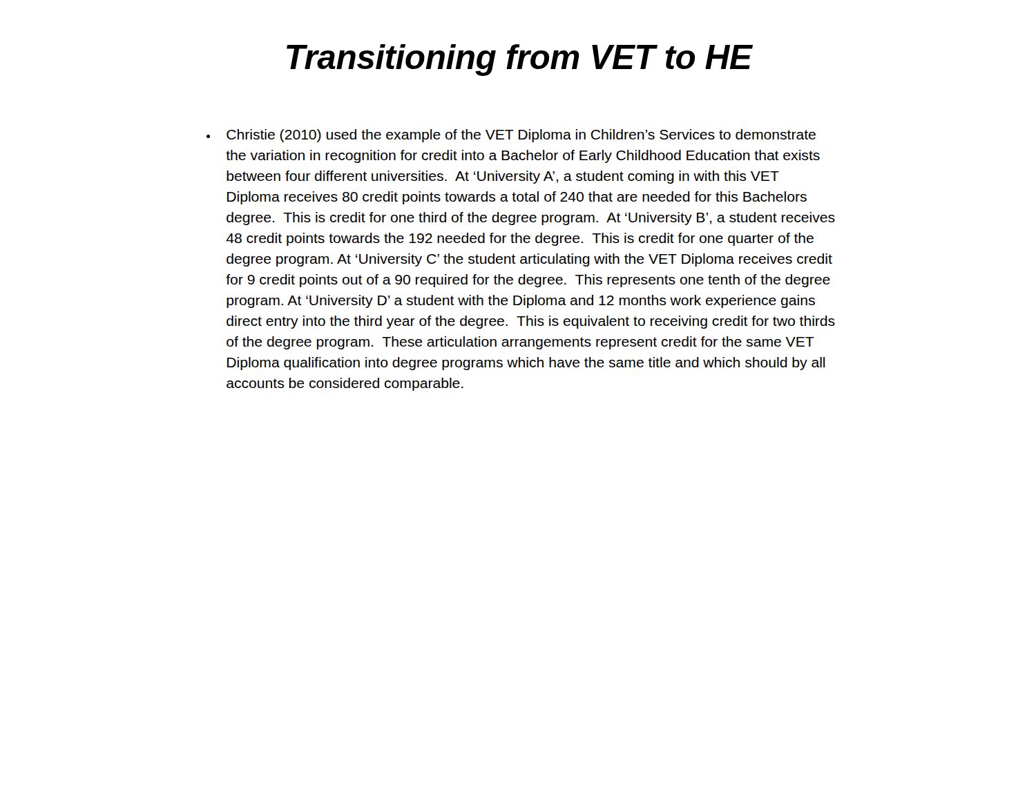Transitioning from VET to HE
Christie (2010) used the example of the VET Diploma in Children’s Services to demonstrate the variation in recognition for credit into a Bachelor of Early Childhood Education that exists between four different universities. At ‘University A’, a student coming in with this VET Diploma receives 80 credit points towards a total of 240 that are needed for this Bachelors degree. This is credit for one third of the degree program. At ‘University B’, a student receives 48 credit points towards the 192 needed for the degree. This is credit for one quarter of the degree program. At ‘University C’ the student articulating with the VET Diploma receives credit for 9 credit points out of a 90 required for the degree. This represents one tenth of the degree program. At ‘University D’ a student with the Diploma and 12 months work experience gains direct entry into the third year of the degree. This is equivalent to receiving credit for two thirds of the degree program. These articulation arrangements represent credit for the same VET Diploma qualification into degree programs which have the same title and which should by all accounts be considered comparable.